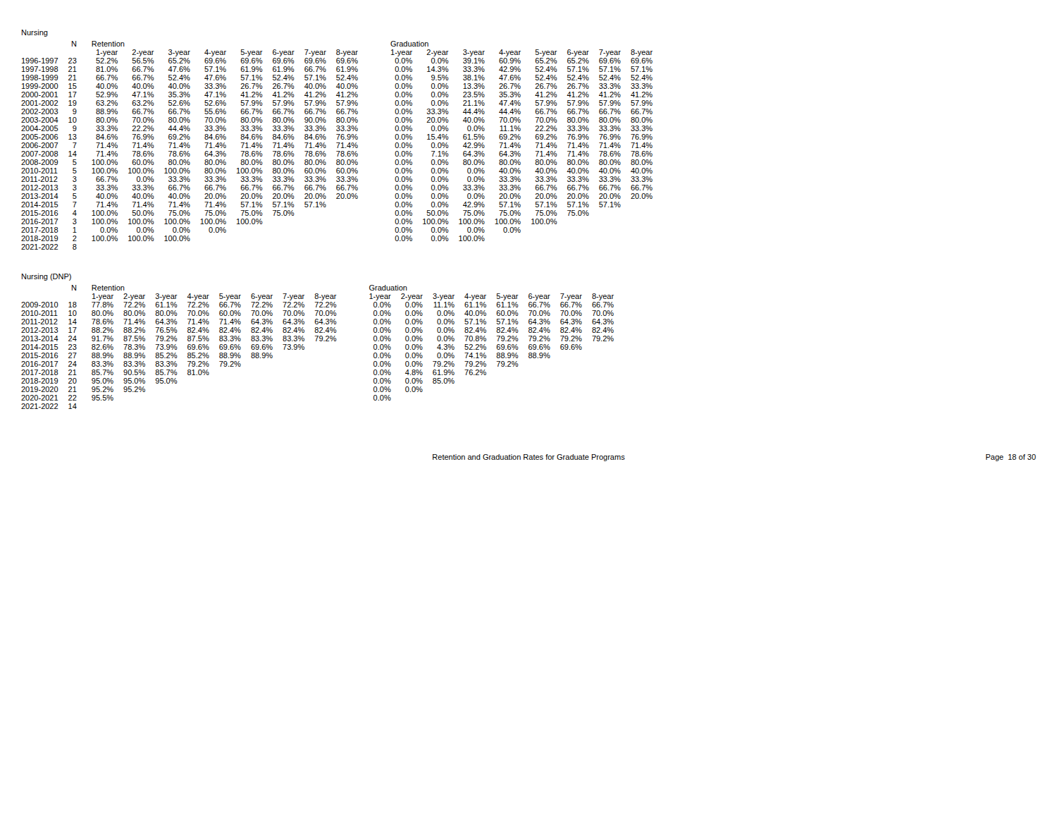Nursing
| | N | Retention | | Graduation |
| --- | --- | --- | --- | --- |
| | | 1-year | 2-year | 3-year | 4-year | 5-year | 6-year | 7-year | 8-year | | 1-year | 2-year | 3-year | 4-year | 5-year | 6-year | 7-year | 8-year |
| 1996-1997 | 23 | 52.2% | 56.5% | 65.2% | 69.6% | 69.6% | 69.6% | 69.6% | 69.6% | | 0.0% | 0.0% | 39.1% | 60.9% | 65.2% | 65.2% | 69.6% | 69.6% |
| 1997-1998 | 21 | 81.0% | 66.7% | 47.6% | 57.1% | 61.9% | 61.9% | 66.7% | 61.9% | | 0.0% | 14.3% | 33.3% | 42.9% | 52.4% | 57.1% | 57.1% | 57.1% |
| 1998-1999 | 21 | 66.7% | 66.7% | 52.4% | 47.6% | 57.1% | 52.4% | 57.1% | 52.4% | | 0.0% | 9.5% | 38.1% | 47.6% | 52.4% | 52.4% | 52.4% | 52.4% |
| 1999-2000 | 15 | 40.0% | 40.0% | 40.0% | 33.3% | 26.7% | 26.7% | 40.0% | 40.0% | | 0.0% | 0.0% | 13.3% | 26.7% | 26.7% | 26.7% | 33.3% | 33.3% |
| 2000-2001 | 17 | 52.9% | 47.1% | 35.3% | 47.1% | 41.2% | 41.2% | 41.2% | 41.2% | | 0.0% | 0.0% | 23.5% | 35.3% | 41.2% | 41.2% | 41.2% | 41.2% |
| 2001-2002 | 19 | 63.2% | 63.2% | 52.6% | 52.6% | 57.9% | 57.9% | 57.9% | 57.9% | | 0.0% | 0.0% | 21.1% | 47.4% | 57.9% | 57.9% | 57.9% | 57.9% |
| 2002-2003 | 9 | 88.9% | 66.7% | 66.7% | 55.6% | 66.7% | 66.7% | 66.7% | 66.7% | | 0.0% | 33.3% | 44.4% | 44.4% | 66.7% | 66.7% | 66.7% | 66.7% |
| 2003-2004 | 10 | 80.0% | 70.0% | 80.0% | 70.0% | 80.0% | 80.0% | 90.0% | 80.0% | | 0.0% | 20.0% | 40.0% | 70.0% | 70.0% | 80.0% | 80.0% | 80.0% |
| 2004-2005 | 9 | 33.3% | 22.2% | 44.4% | 33.3% | 33.3% | 33.3% | 33.3% | 33.3% | | 0.0% | 0.0% | 0.0% | 11.1% | 22.2% | 33.3% | 33.3% | 33.3% |
| 2005-2006 | 13 | 84.6% | 76.9% | 69.2% | 84.6% | 84.6% | 84.6% | 84.6% | 76.9% | | 0.0% | 15.4% | 61.5% | 69.2% | 69.2% | 76.9% | 76.9% | 76.9% |
| 2006-2007 | 7 | 71.4% | 71.4% | 71.4% | 71.4% | 71.4% | 71.4% | 71.4% | 71.4% | | 0.0% | 0.0% | 42.9% | 71.4% | 71.4% | 71.4% | 71.4% | 71.4% |
| 2007-2008 | 14 | 71.4% | 78.6% | 78.6% | 64.3% | 78.6% | 78.6% | 78.6% | 78.6% | | 0.0% | 7.1% | 64.3% | 64.3% | 71.4% | 71.4% | 78.6% | 78.6% |
| 2008-2009 | 5 | 100.0% | 60.0% | 80.0% | 80.0% | 80.0% | 80.0% | 80.0% | 80.0% | | 0.0% | 0.0% | 80.0% | 80.0% | 80.0% | 80.0% | 80.0% | 80.0% |
| 2010-2011 | 5 | 100.0% | 100.0% | 100.0% | 80.0% | 100.0% | 80.0% | 60.0% | 60.0% | | 0.0% | 0.0% | 0.0% | 40.0% | 40.0% | 40.0% | 40.0% | 40.0% |
| 2011-2012 | 3 | 66.7% | 0.0% | 33.3% | 33.3% | 33.3% | 33.3% | 33.3% | 33.3% | | 0.0% | 0.0% | 0.0% | 33.3% | 33.3% | 33.3% | 33.3% | 33.3% |
| 2012-2013 | 3 | 33.3% | 33.3% | 66.7% | 66.7% | 66.7% | 66.7% | 66.7% | 66.7% | | 0.0% | 0.0% | 33.3% | 33.3% | 66.7% | 66.7% | 66.7% | 66.7% |
| 2013-2014 | 5 | 40.0% | 40.0% | 40.0% | 20.0% | 20.0% | 20.0% | 20.0% | 20.0% | | 0.0% | 0.0% | 0.0% | 20.0% | 20.0% | 20.0% | 20.0% | 20.0% |
| 2014-2015 | 7 | 71.4% | 71.4% | 71.4% | 71.4% | 57.1% | 57.1% | 57.1% | | | 0.0% | 0.0% | 42.9% | 57.1% | 57.1% | 57.1% | 57.1% | |
| 2015-2016 | 4 | 100.0% | 50.0% | 75.0% | 75.0% | 75.0% | 75.0% | | | | 0.0% | 50.0% | 75.0% | 75.0% | 75.0% | 75.0% | | |
| 2016-2017 | 3 | 100.0% | 100.0% | 100.0% | 100.0% | 100.0% | | | | | 0.0% | 100.0% | 100.0% | 100.0% | 100.0% | | | |
| 2017-2018 | 1 | 0.0% | 0.0% | 0.0% | 0.0% | | | | | | 0.0% | 0.0% | 0.0% | 0.0% | | | | |
| 2018-2019 | 2 | 100.0% | 100.0% | 100.0% | | | | | | | 0.0% | 0.0% | 100.0% | | | | | |
| 2021-2022 | 8 | | | | | | | | | | | | | | | | | |
Nursing (DNP)
| | N | Retention | | Graduation |
| --- | --- | --- | --- | --- |
| | | 1-year | 2-year | 3-year | 4-year | 5-year | 6-year | 7-year | 8-year | | 1-year | 2-year | 3-year | 4-year | 5-year | 6-year | 7-year | 8-year |
| 2009-2010 | 18 | 77.8% | 72.2% | 61.1% | 72.2% | 66.7% | 72.2% | 72.2% | 72.2% | | 0.0% | 0.0% | 11.1% | 61.1% | 61.1% | 66.7% | 66.7% | 66.7% |
| 2010-2011 | 10 | 80.0% | 80.0% | 80.0% | 70.0% | 60.0% | 70.0% | 70.0% | 70.0% | | 0.0% | 0.0% | 0.0% | 40.0% | 60.0% | 70.0% | 70.0% | 70.0% |
| 2011-2012 | 14 | 78.6% | 71.4% | 64.3% | 71.4% | 71.4% | 64.3% | 64.3% | 64.3% | | 0.0% | 0.0% | 0.0% | 57.1% | 57.1% | 64.3% | 64.3% | 64.3% |
| 2012-2013 | 17 | 88.2% | 88.2% | 76.5% | 82.4% | 82.4% | 82.4% | 82.4% | 82.4% | | 0.0% | 0.0% | 0.0% | 82.4% | 82.4% | 82.4% | 82.4% | 82.4% |
| 2013-2014 | 24 | 91.7% | 87.5% | 79.2% | 87.5% | 83.3% | 83.3% | 83.3% | 79.2% | | 0.0% | 0.0% | 0.0% | 70.8% | 79.2% | 79.2% | 79.2% | 79.2% |
| 2014-2015 | 23 | 82.6% | 78.3% | 73.9% | 69.6% | 69.6% | 69.6% | 73.9% | | | 0.0% | 0.0% | 4.3% | 52.2% | 69.6% | 69.6% | 69.6% | |
| 2015-2016 | 27 | 88.9% | 88.9% | 85.2% | 85.2% | 88.9% | 88.9% | | | | 0.0% | 0.0% | 0.0% | 74.1% | 88.9% | 88.9% | | |
| 2016-2017 | 24 | 83.3% | 83.3% | 83.3% | 79.2% | 79.2% | | | | | 0.0% | 0.0% | 79.2% | 79.2% | 79.2% | | | |
| 2017-2018 | 21 | 85.7% | 90.5% | 85.7% | 81.0% | | | | | | 0.0% | 4.8% | 61.9% | 76.2% | | | | |
| 2018-2019 | 20 | 95.0% | 95.0% | 95.0% | | | | | | | 0.0% | 0.0% | 85.0% | | | | | |
| 2019-2020 | 21 | 95.2% | 95.2% | | | | | | | | 0.0% | 0.0% | | | | | | |
| 2020-2021 | 22 | 95.5% | | | | | | | | | 0.0% | | | | | | | |
| 2021-2022 | 14 | | | | | | | | | | | | | | | | | |
Retention and Graduation Rates for Graduate Programs Page 18 of 30